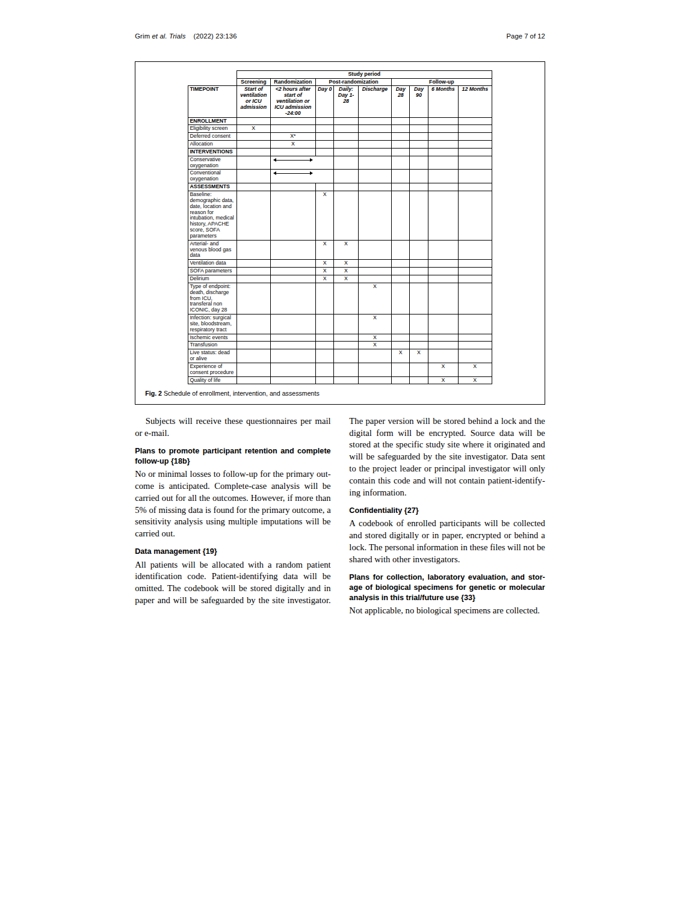Grim et al. Trials (2022) 23:136
Page 7 of 12
| | Study period |
| | Screening | Randomization | Post-randomization | Follow-up |
| TIMEPOINT | Start of ventilation or ICU admission | <2 hours after start of ventilation or ICU admission -24:00 | Day 0 | Daily: Day 1-28 | Discharge | Day 28 | Day 90 | 6 Months | 12 Months |
| ENROLLMENT | | | | | | | | | |
| Eligibility screen | X | | | | | | | | |
| Deferred consent | | X* | | | | | | | |
| Allocation | | X | | | | | | | |
| INTERVENTIONS | | | | | | | | | |
| Conservative oxygenation | | | | | | | | | |
| Conventional oxygenation | | | | | | | | | |
| ASSESSMENTS | | | | | | | | | |
| Baseline: demographic data, date, location and reason for intubation, medical history, APACHE score, SOFA parameters | | | X | | | | | | |
| Arterial- and venous blood gas data | | | X | X | | | | | |
| Ventilation data | | | X | X | | | | | |
| SOFA parameters | | | X | X | | | | | |
| Delirium | | | X | X | | | | | |
| Type of endpoint: death, discharge from ICU, transferal non ICONIC, day 28 | | | | | X | | | | |
| Infection: surgical site, bloodstream, respiratory tract | | | | | X | | | | |
| Ischemic events | | | | | X | | | | |
| Transfusion | | | | | X | | | | |
| Live status: dead or alive | | | | | | X | X | | |
| Experience of consent procedure | | | | | | | | X | X |
| Quality of life | | | | | | | | X | X |
Fig. 2 Schedule of enrollment, intervention, and assessments
Subjects will receive these questionnaires per mail or e-mail.
Plans to promote participant retention and complete follow-up {18b}
No or minimal losses to follow-up for the primary outcome is anticipated. Complete-case analysis will be carried out for all the outcomes. However, if more than 5% of missing data is found for the primary outcome, a sensitivity analysis using multiple imputations will be carried out.
Data management {19}
All patients will be allocated with a random patient identification code. Patient-identifying data will be omitted. The codebook will be stored digitally and in paper and will be safeguarded by the site investigator. The paper version will be stored behind a lock and the digital form will be encrypted. Source data will be stored at the specific study site where it originated and will be safeguarded by the site investigator. Data sent to the project leader or principal investigator will only contain this code and will not contain patient-identifying information.
Confidentiality {27}
A codebook of enrolled participants will be collected and stored digitally or in paper, encrypted or behind a lock. The personal information in these files will not be shared with other investigators.
Plans for collection, laboratory evaluation, and storage of biological specimens for genetic or molecular analysis in this trial/future use {33}
Not applicable, no biological specimens are collected.